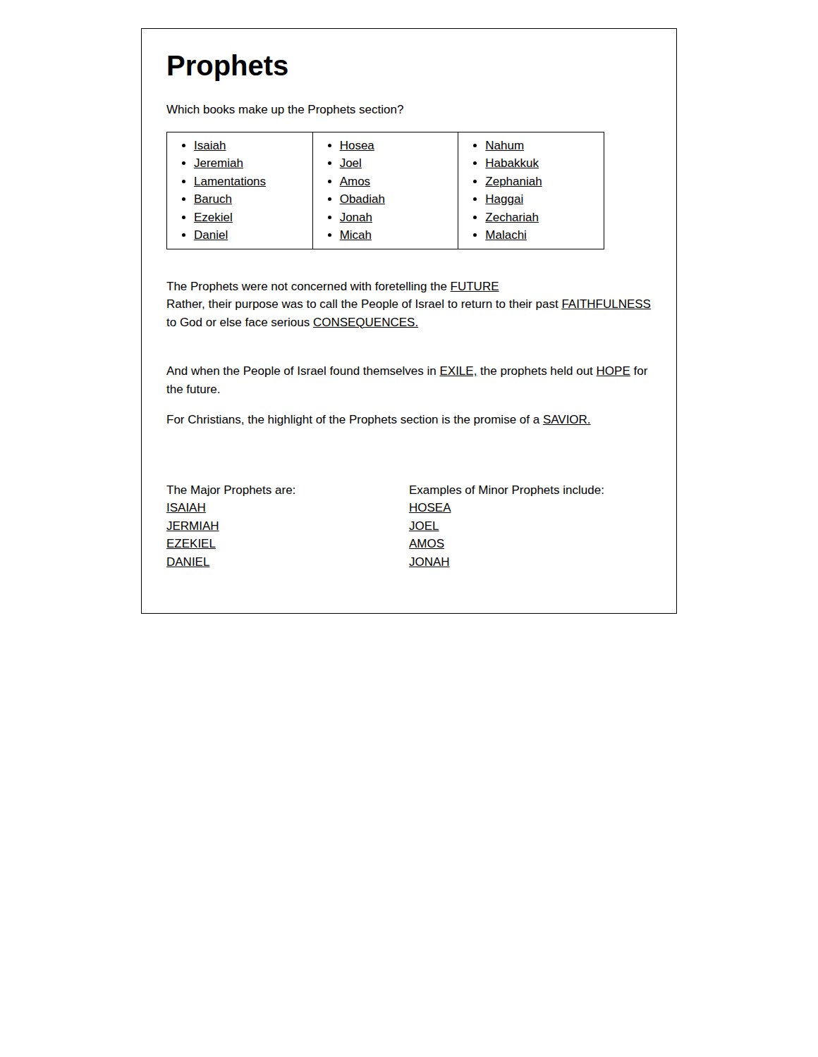Prophets
Which books make up the Prophets section?
Isaiah
Jeremiah
Lamentations
Baruch
Ezekiel
Daniel
Hosea
Joel
Amos
Obadiah
Jonah
Micah
Nahum
Habakkuk
Zephaniah
Haggai
Zechariah
Malachi
The Prophets were not concerned with foretelling the FUTURE
Rather, their purpose was to call the People of Israel to return to their past FAITHFULNESS to God or else face serious CONSEQUENCES.
And when the People of Israel found themselves in EXILE, the prophets held out HOPE for the future.
For Christians, the highlight of the Prophets section is the promise of a SAVIOR.
The Major Prophets are:
ISAIAH
JERMIAH
EZEKIEL
DANIEL
Examples of Minor Prophets include:
HOSEA
JOEL
AMOS
JONAH